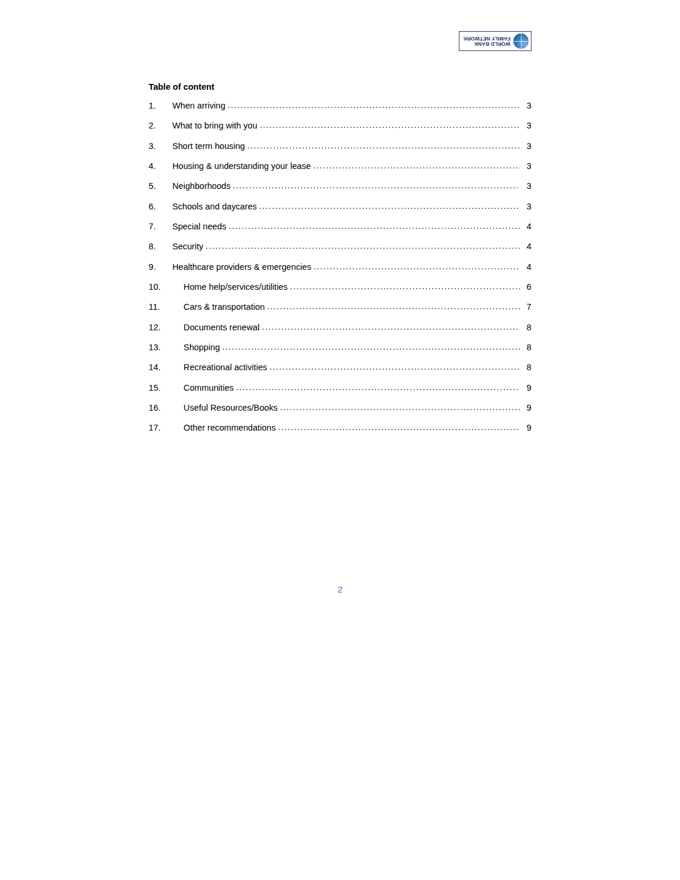WORLD BANK
FAMILY NETWORK
Table of content
1. When arriving .................................................................................................................................................. 3
2. What to bring with you ................................................................................................................................. 3
3. Short term housing ..................................................................................................................................... 3
4. Housing & understanding your lease ................................................................................................................. 3
5. Neighborhoods ............................................................................................................................................. 3
6. Schools and daycares ................................................................................................................................. 3
7. Special needs .................................................................................................................................................. 4
8. Security ......................................................................................................................................................... 4
9. Healthcare providers & emergencies ................................................................................................................. 4
10. Home help/services/utilities ......................................................................................................................... 6
11. Cars & transportation ................................................................................................................................. 7
12. Documents renewal ................................................................................................................................. 8
13. Shopping ......................................................................................................................................................... 8
14. Recreational activities ................................................................................................................................. 8
15. Communities ................................................................................................................................................. 9
16. Useful Resources/Books ................................................................................................................................. 9
17. Other recommendations ................................................................................................................................. 9
2